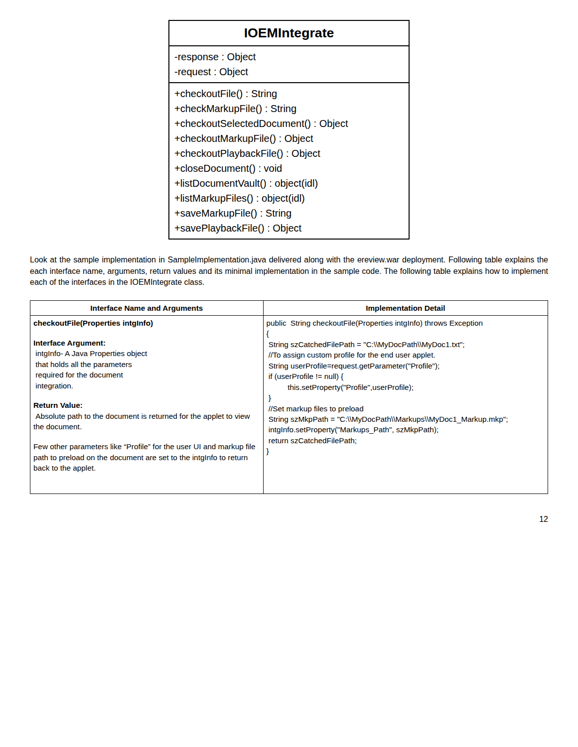IOEMIntegrate
-response : Object
-request : Object
+checkoutFile() : String
+checkMarkupFile() : String
+checkoutSelectedDocument() : Object
+checkoutMarkupFile() : Object
+checkoutPlaybackFile() : Object
+closeDocument() : void
+listDocumentVault() : object(idl)
+listMarkupFiles() : object(idl)
+saveMarkupFile() : String
+savePlaybackFile() : Object
Look at the sample implementation in SampleImplementation.java delivered along with the ereview.war deployment. Following table explains the each interface name, arguments, return values and its minimal implementation in the sample code. The following table explains how to implement each of the interfaces in the IOEMIntegrate class.
| Interface Name and Arguments | Implementation Detail |
| --- | --- |
| checkoutFile(Properties intgInfo) Interface Argument: intgInfo- A Java Properties object that holds all the parameters required for the document integration. Return Value: Absolute path to the document is returned for the applet to view the document. Few other parameters like “Profile” for the user UI and markup file path to preload on the document are set to the intgInfo to return back to the applet. | public String checkoutFile(Properties intgInfo) throws Exception { String szCatchedFilePath = "C:\\MyDocPath\\MyDoc1.txt"; //To assign custom profile for the end user applet. String userProfile=request.getParameter("Profile"); if (userProfile != null) { this.setProperty("Profile",userProfile); } //Set markup files to preload String szMkpPath = "C:\\MyDocPath\\Markups\\MyDoc1_Markup.mkp"; intgInfo.setProperty("Markups_Path", szMkpPath); return szCatchedFilePath; } |
12